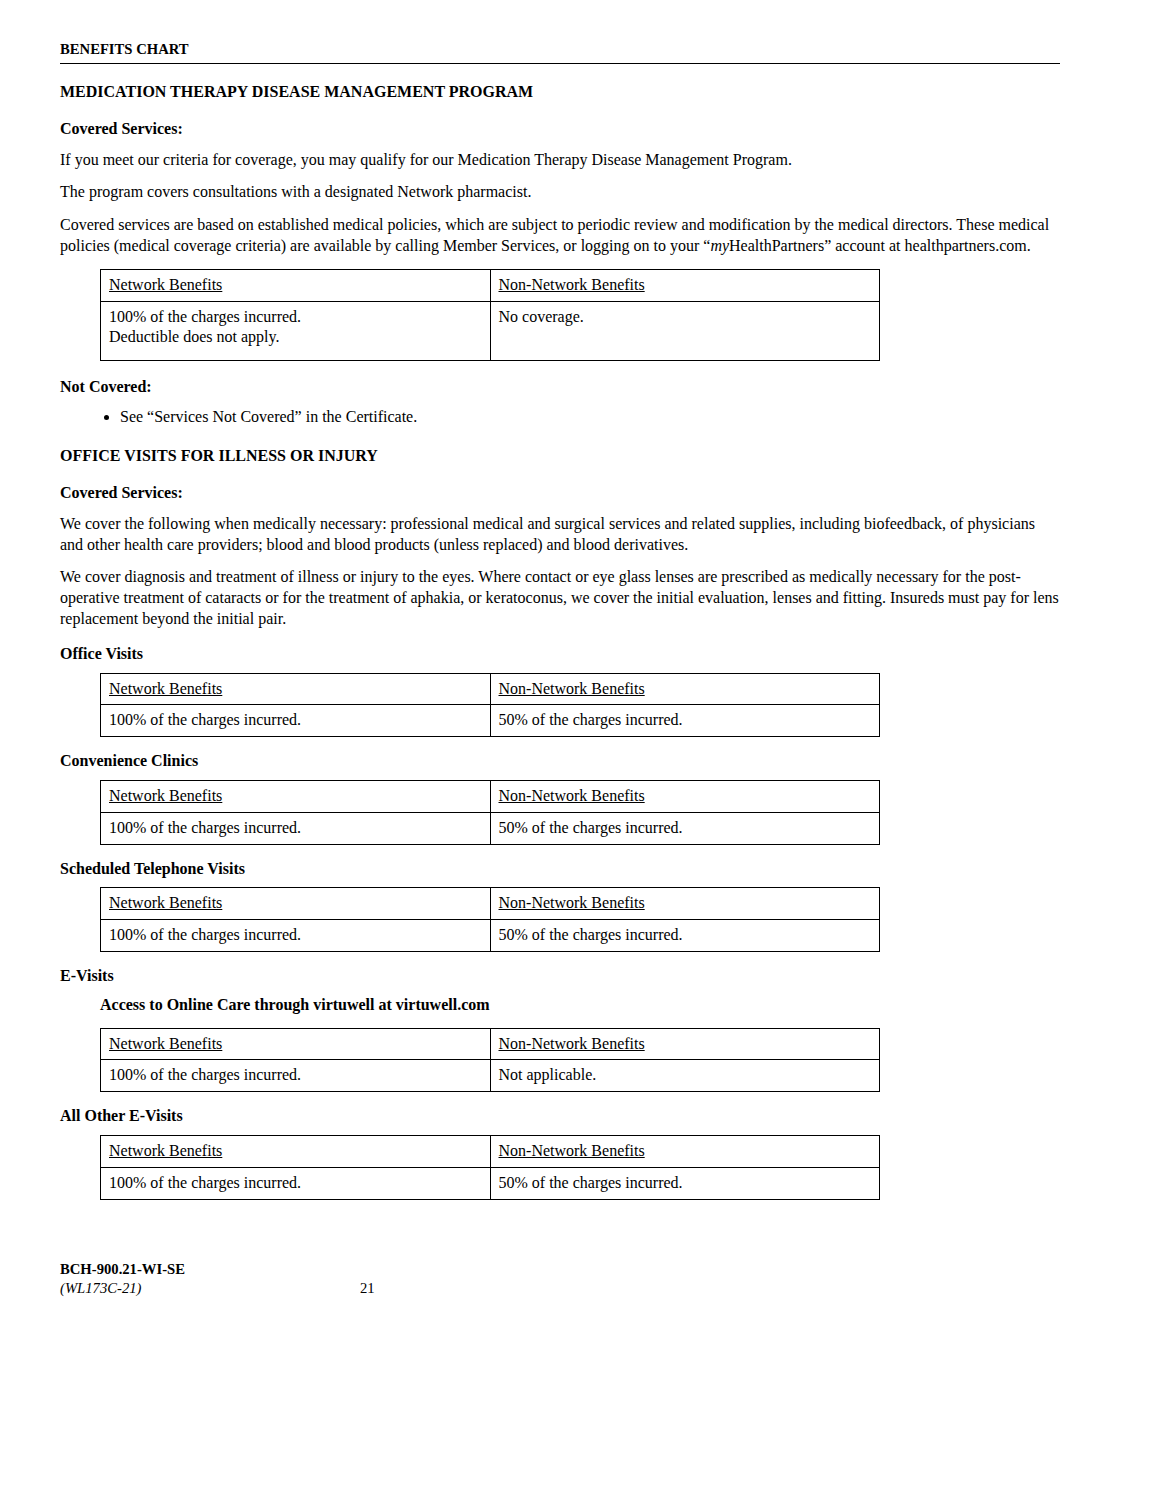BENEFITS CHART
MEDICATION THERAPY DISEASE MANAGEMENT PROGRAM
Covered Services:
If you meet our criteria for coverage, you may qualify for our Medication Therapy Disease Management Program.
The program covers consultations with a designated Network pharmacist.
Covered services are based on established medical policies, which are subject to periodic review and modification by the medical directors. These medical policies (medical coverage criteria) are available by calling Member Services, or logging on to your “my HealthPartners” account at healthpartners.com.
| Network Benefits | Non-Network Benefits |
| --- | --- |
| 100% of the charges incurred. Deductible does not apply. | No coverage. |
Not Covered:
See “Services Not Covered” in the Certificate.
OFFICE VISITS FOR ILLNESS OR INJURY
Covered Services:
We cover the following when medically necessary: professional medical and surgical services and related supplies, including biofeedback, of physicians and other health care providers; blood and blood products (unless replaced) and blood derivatives.
We cover diagnosis and treatment of illness or injury to the eyes. Where contact or eye glass lenses are prescribed as medically necessary for the post-operative treatment of cataracts or for the treatment of aphakia, or keratoconus, we cover the initial evaluation, lenses and fitting. Insureds must pay for lens replacement beyond the initial pair.
Office Visits
| Network Benefits | Non-Network Benefits |
| --- | --- |
| 100% of the charges incurred. | 50% of the charges incurred. |
Convenience Clinics
| Network Benefits | Non-Network Benefits |
| --- | --- |
| 100% of the charges incurred. | 50% of the charges incurred. |
Scheduled Telephone Visits
| Network Benefits | Non-Network Benefits |
| --- | --- |
| 100% of the charges incurred. | 50% of the charges incurred. |
E-Visits
Access to Online Care through virtuwell at virtuwell.com
| Network Benefits | Non-Network Benefits |
| --- | --- |
| 100% of the charges incurred. | Not applicable. |
All Other E-Visits
| Network Benefits | Non-Network Benefits |
| --- | --- |
| 100% of the charges incurred. | 50% of the charges incurred. |
BCH-900.21-WI-SE
(WL173C-21)21